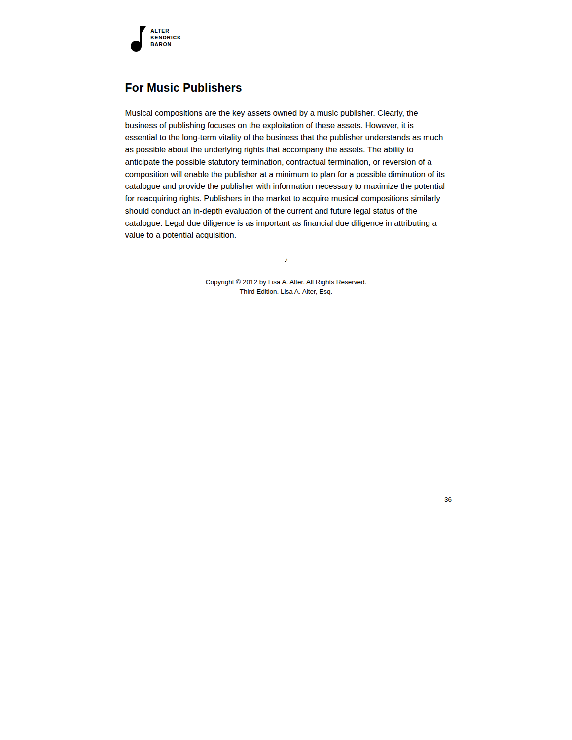ALTER
KENDRICK
BARON
For Music Publishers
Musical compositions are the key assets owned by a music publisher. Clearly, the business of publishing focuses on the exploitation of these assets. However, it is essential to the long-term vitality of the business that the publisher understands as much as possible about the underlying rights that accompany the assets. The ability to anticipate the possible statutory termination, contractual termination, or reversion of a composition will enable the publisher at a minimum to plan for a possible diminution of its catalogue and provide the publisher with information necessary to maximize the potential for reacquiring rights. Publishers in the market to acquire musical compositions similarly should conduct an in-depth evaluation of the current and future legal status of the catalogue. Legal due diligence is as important as financial due diligence in attributing a value to a potential acquisition.
♪
Copyright © 2012 by Lisa A. Alter. All Rights Reserved.
Third Edition. Lisa A. Alter, Esq.
36